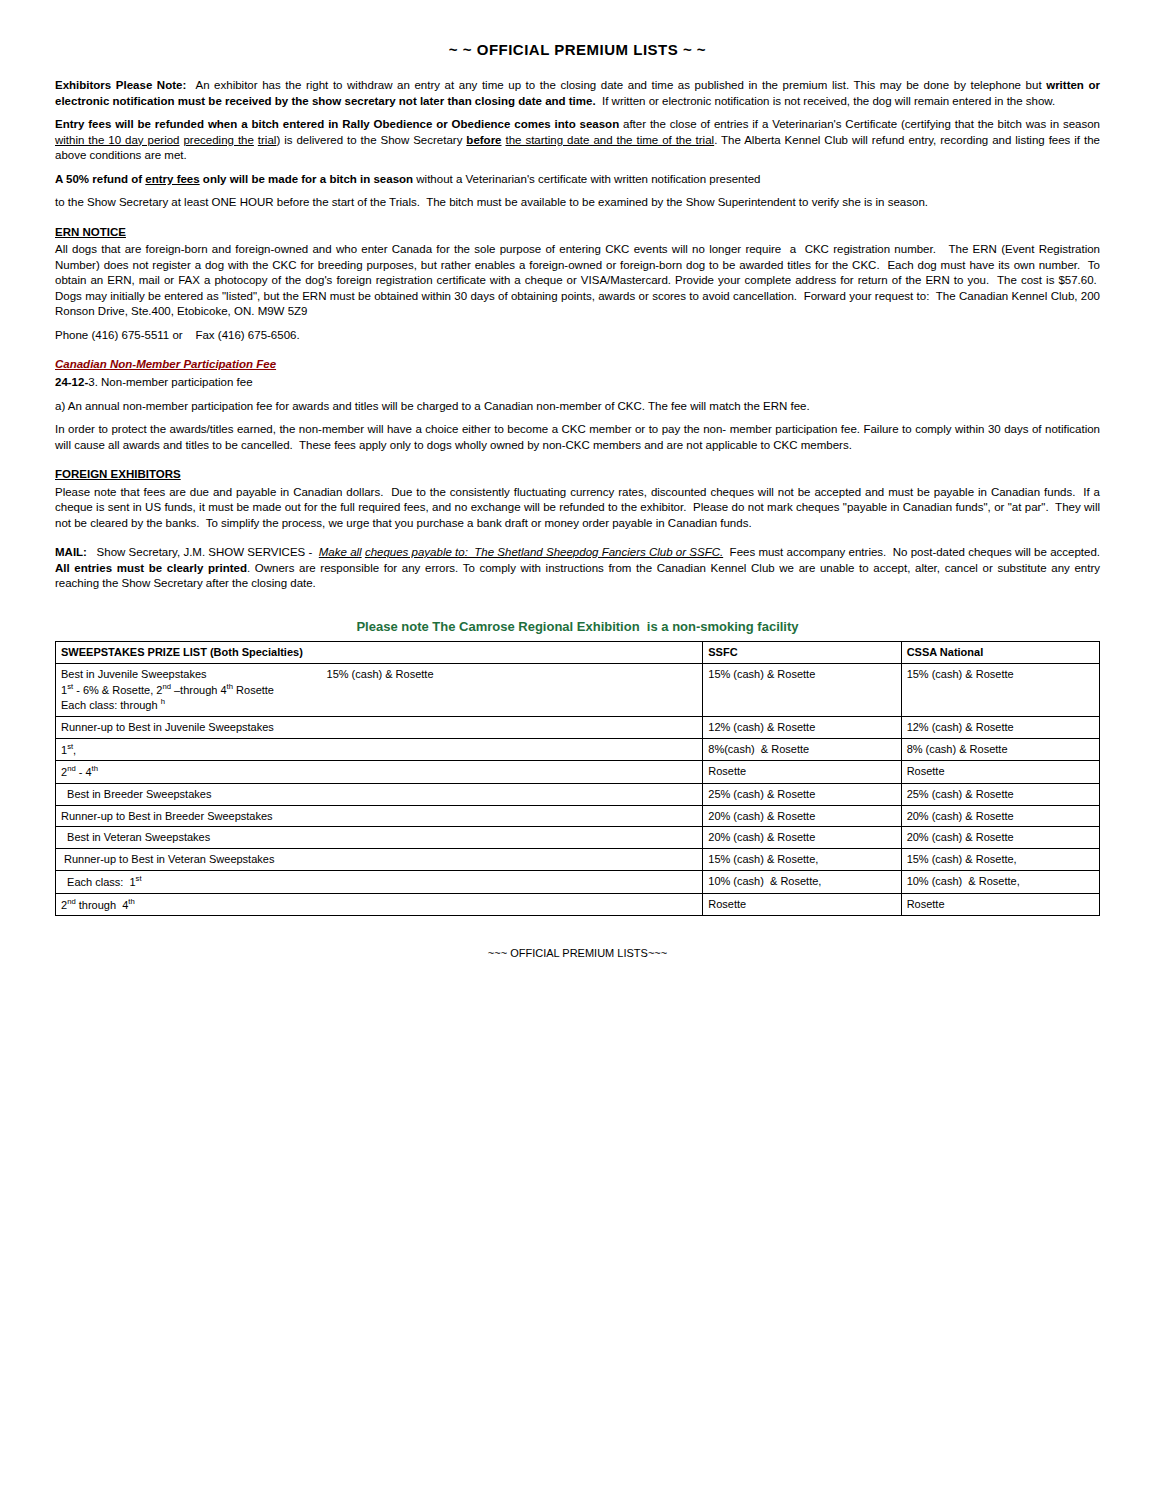~ ~ OFFICIAL PREMIUM LISTS ~ ~
Exhibitors Please Note: An exhibitor has the right to withdraw an entry at any time up to the closing date and time as published in the premium list. This may be done by telephone but written or electronic notification must be received by the show secretary not later than closing date and time. If written or electronic notification is not received, the dog will remain entered in the show.
Entry fees will be refunded when a bitch entered in Rally Obedience or Obedience comes into season after the close of entries if a Veterinarian's Certificate (certifying that the bitch was in season within the 10 day period preceding the trial) is delivered to the Show Secretary before the starting date and the time of the trial. The Alberta Kennel Club will refund entry, recording and listing fees if the above conditions are met.
A 50% refund of entry fees only will be made for a bitch in season without a Veterinarian's certificate with written notification presented
to the Show Secretary at least ONE HOUR before the start of the Trials. The bitch must be available to be examined by the Show Superintendent to verify she is in season.
ERN NOTICE
All dogs that are foreign-born and foreign-owned and who enter Canada for the sole purpose of entering CKC events will no longer require a CKC registration number. The ERN (Event Registration Number) does not register a dog with the CKC for breeding purposes, but rather enables a foreign-owned or foreign-born dog to be awarded titles for the CKC. Each dog must have its own number. To obtain an ERN, mail or FAX a photocopy of the dog's foreign registration certificate with a cheque or VISA/Mastercard. Provide your complete address for return of the ERN to you. The cost is $57.60. Dogs may initially be entered as "listed", but the ERN must be obtained within 30 days of obtaining points, awards or scores to avoid cancellation. Forward your request to: The Canadian Kennel Club, 200 Ronson Drive, Ste.400, Etobicoke, ON. M9W 5Z9
Phone (416) 675-5511 or Fax (416) 675-6506.
Canadian Non-Member Participation Fee
24-12-3. Non-member participation fee
a) An annual non-member participation fee for awards and titles will be charged to a Canadian non-member of CKC. The fee will match the ERN fee.
In order to protect the awards/titles earned, the non-member will have a choice either to become a CKC member or to pay the non- member participation fee. Failure to comply within 30 days of notification will cause all awards and titles to be cancelled. These fees apply only to dogs wholly owned by non-CKC members and are not applicable to CKC members.
FOREIGN EXHIBITORS
Please note that fees are due and payable in Canadian dollars. Due to the consistently fluctuating currency rates, discounted cheques will not be accepted and must be payable in Canadian funds. If a cheque is sent in US funds, it must be made out for the full required fees, and no exchange will be refunded to the exhibitor. Please do not mark cheques "payable in Canadian funds", or "at par". They will not be cleared by the banks. To simplify the process, we urge that you purchase a bank draft or money order payable in Canadian funds.
MAIL: Show Secretary, J.M. SHOW SERVICES - Make all cheques payable to: The Shetland Sheepdog Fanciers Club or SSFC. Fees must accompany entries. No post-dated cheques will be accepted. All entries must be clearly printed. Owners are responsible for any errors. To comply with instructions from the Canadian Kennel Club we are unable to accept, alter, cancel or substitute any entry reaching the Show Secretary after the closing date.
Please note The Camrose Regional Exhibition is a non-smoking facility
| SWEEPSTAKES PRIZE LIST (Both Specialties) | SSFC | CSSA National |
| --- | --- | --- |
| Best in Juvenile Sweepstakes 15% (cash) & Rosette 1 st - 6% & Rosette, 2 nd –through 4 th Rosette Each class: through h | 15% (cash) & Rosette | 15% (cash) & Rosette |
| Runner-up to Best in Juvenile Sweepstakes | 12% (cash) & Rosette | 12% (cash) & Rosette |
| 1 st , | 8%(cash) & Rosette | 8% (cash) & Rosette |
| 2 nd - 4 th | Rosette | Rosette |
| Best in Breeder Sweepstakes | 25% (cash) & Rosette | 25% (cash) & Rosette |
| Runner-up to Best in Breeder Sweepstakes | 20% (cash) & Rosette | 20% (cash) & Rosette |
| Best in Veteran Sweepstakes | 20% (cash) & Rosette | 20% (cash) & Rosette |
| Runner-up to Best in Veteran Sweepstakes | 15% (cash) & Rosette, | 15% (cash) & Rosette, |
| Each class: 1 st | 10% (cash) & Rosette, | 10% (cash) & Rosette, |
| 2 nd through 4 th | Rosette | Rosette |
~~~ OFFICIAL PREMIUM LISTS~~~